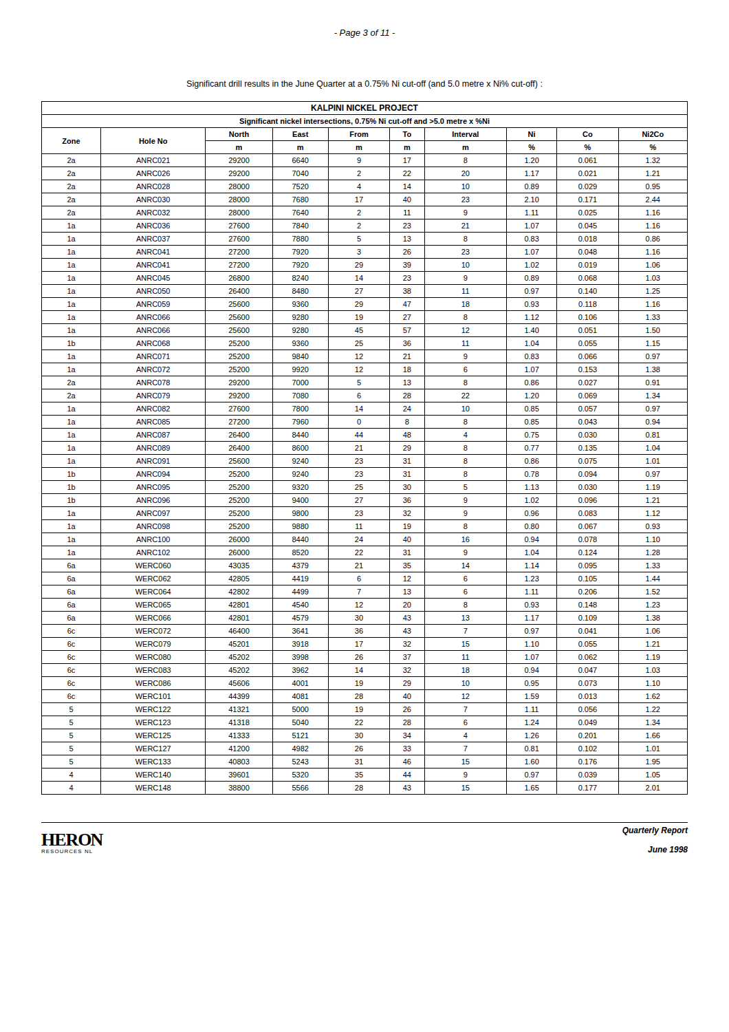- Page 3 of 11 -
Significant drill results in the June Quarter at a 0.75% Ni cut-off (and 5.0 metre x Ni% cut-off) :
| KALPINI NICKEL PROJECT |
| Significant nickel intersections, 0.75% Ni cut-off and >5.0 metre x %Ni |
| Zone | Hole No | North | East | From | To | Interval | Ni | Co | Ni2Co |
| m | m | m | m | m | % | % | % |
| 2a | ANRC021 | 29200 | 6640 | 9 | 17 | 8 | 1.20 | 0.061 | 1.32 |
| 2a | ANRC026 | 29200 | 7040 | 2 | 22 | 20 | 1.17 | 0.021 | 1.21 |
| 2a | ANRC028 | 28000 | 7520 | 4 | 14 | 10 | 0.89 | 0.029 | 0.95 |
| 2a | ANRC030 | 28000 | 7680 | 17 | 40 | 23 | 2.10 | 0.171 | 2.44 |
| 2a | ANRC032 | 28000 | 7640 | 2 | 11 | 9 | 1.11 | 0.025 | 1.16 |
| 1a | ANRC036 | 27600 | 7840 | 2 | 23 | 21 | 1.07 | 0.045 | 1.16 |
| 1a | ANRC037 | 27600 | 7880 | 5 | 13 | 8 | 0.83 | 0.018 | 0.86 |
| 1a | ANRC041 | 27200 | 7920 | 3 | 26 | 23 | 1.07 | 0.048 | 1.16 |
| 1a | ANRC041 | 27200 | 7920 | 29 | 39 | 10 | 1.02 | 0.019 | 1.06 |
| 1a | ANRC045 | 26800 | 8240 | 14 | 23 | 9 | 0.89 | 0.068 | 1.03 |
| 1a | ANRC050 | 26400 | 8480 | 27 | 38 | 11 | 0.97 | 0.140 | 1.25 |
| 1a | ANRC059 | 25600 | 9360 | 29 | 47 | 18 | 0.93 | 0.118 | 1.16 |
| 1a | ANRC066 | 25600 | 9280 | 19 | 27 | 8 | 1.12 | 0.106 | 1.33 |
| 1a | ANRC066 | 25600 | 9280 | 45 | 57 | 12 | 1.40 | 0.051 | 1.50 |
| 1b | ANRC068 | 25200 | 9360 | 25 | 36 | 11 | 1.04 | 0.055 | 1.15 |
| 1a | ANRC071 | 25200 | 9840 | 12 | 21 | 9 | 0.83 | 0.066 | 0.97 |
| 1a | ANRC072 | 25200 | 9920 | 12 | 18 | 6 | 1.07 | 0.153 | 1.38 |
| 2a | ANRC078 | 29200 | 7000 | 5 | 13 | 8 | 0.86 | 0.027 | 0.91 |
| 2a | ANRC079 | 29200 | 7080 | 6 | 28 | 22 | 1.20 | 0.069 | 1.34 |
| 1a | ANRC082 | 27600 | 7800 | 14 | 24 | 10 | 0.85 | 0.057 | 0.97 |
| 1a | ANRC085 | 27200 | 7960 | 0 | 8 | 8 | 0.85 | 0.043 | 0.94 |
| 1a | ANRC087 | 26400 | 8440 | 44 | 48 | 4 | 0.75 | 0.030 | 0.81 |
| 1a | ANRC089 | 26400 | 8600 | 21 | 29 | 8 | 0.77 | 0.135 | 1.04 |
| 1a | ANRC091 | 25600 | 9240 | 23 | 31 | 8 | 0.86 | 0.075 | 1.01 |
| 1b | ANRC094 | 25200 | 9240 | 23 | 31 | 8 | 0.78 | 0.094 | 0.97 |
| 1b | ANRC095 | 25200 | 9320 | 25 | 30 | 5 | 1.13 | 0.030 | 1.19 |
| 1b | ANRC096 | 25200 | 9400 | 27 | 36 | 9 | 1.02 | 0.096 | 1.21 |
| 1a | ANRC097 | 25200 | 9800 | 23 | 32 | 9 | 0.96 | 0.083 | 1.12 |
| 1a | ANRC098 | 25200 | 9880 | 11 | 19 | 8 | 0.80 | 0.067 | 0.93 |
| 1a | ANRC100 | 26000 | 8440 | 24 | 40 | 16 | 0.94 | 0.078 | 1.10 |
| 1a | ANRC102 | 26000 | 8520 | 22 | 31 | 9 | 1.04 | 0.124 | 1.28 |
| 6a | WERC060 | 43035 | 4379 | 21 | 35 | 14 | 1.14 | 0.095 | 1.33 |
| 6a | WERC062 | 42805 | 4419 | 6 | 12 | 6 | 1.23 | 0.105 | 1.44 |
| 6a | WERC064 | 42802 | 4499 | 7 | 13 | 6 | 1.11 | 0.206 | 1.52 |
| 6a | WERC065 | 42801 | 4540 | 12 | 20 | 8 | 0.93 | 0.148 | 1.23 |
| 6a | WERC066 | 42801 | 4579 | 30 | 43 | 13 | 1.17 | 0.109 | 1.38 |
| 6c | WERC072 | 46400 | 3641 | 36 | 43 | 7 | 0.97 | 0.041 | 1.06 |
| 6c | WERC079 | 45201 | 3918 | 17 | 32 | 15 | 1.10 | 0.055 | 1.21 |
| 6c | WERC080 | 45202 | 3998 | 26 | 37 | 11 | 1.07 | 0.062 | 1.19 |
| 6c | WERC083 | 45202 | 3962 | 14 | 32 | 18 | 0.94 | 0.047 | 1.03 |
| 6c | WERC086 | 45606 | 4001 | 19 | 29 | 10 | 0.95 | 0.073 | 1.10 |
| 6c | WERC101 | 44399 | 4081 | 28 | 40 | 12 | 1.59 | 0.013 | 1.62 |
| 5 | WERC122 | 41321 | 5000 | 19 | 26 | 7 | 1.11 | 0.056 | 1.22 |
| 5 | WERC123 | 41318 | 5040 | 22 | 28 | 6 | 1.24 | 0.049 | 1.34 |
| 5 | WERC125 | 41333 | 5121 | 30 | 34 | 4 | 1.26 | 0.201 | 1.66 |
| 5 | WERC127 | 41200 | 4982 | 26 | 33 | 7 | 0.81 | 0.102 | 1.01 |
| 5 | WERC133 | 40803 | 5243 | 31 | 46 | 15 | 1.60 | 0.176 | 1.95 |
| 4 | WERC140 | 39601 | 5320 | 35 | 44 | 9 | 0.97 | 0.039 | 1.05 |
| 4 | WERC148 | 38800 | 5566 | 28 | 43 | 15 | 1.65 | 0.177 | 2.01 |
HERONRESOURCES NL
Quarterly Report
June 1998